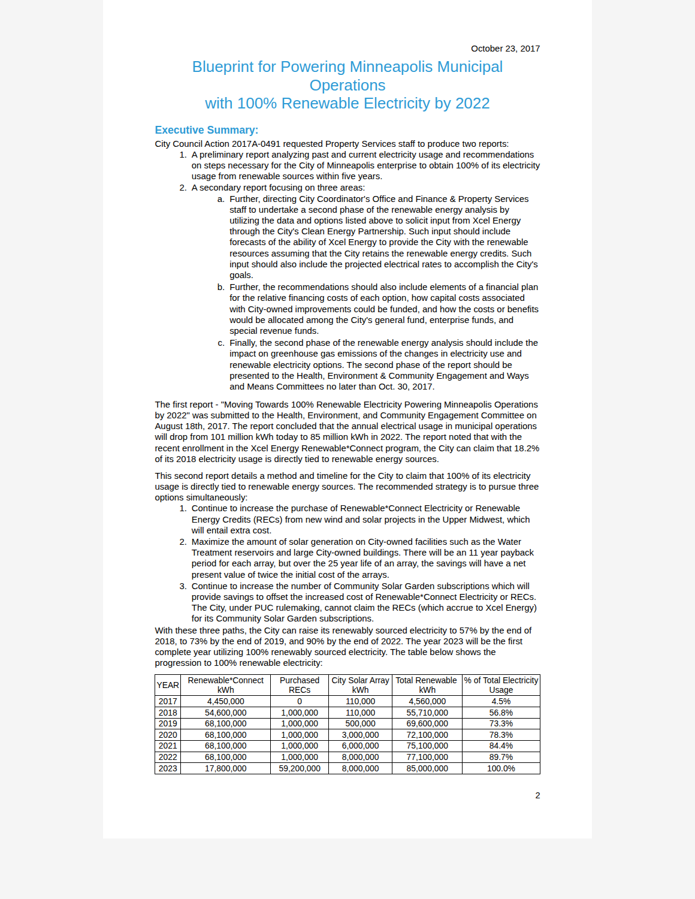October 23, 2017
Blueprint for Powering Minneapolis Municipal Operations
with 100% Renewable Electricity by 2022
Executive Summary:
City Council Action 2017A-0491 requested Property Services staff to produce two reports:
A preliminary report analyzing past and current electricity usage and recommendations on steps necessary for the City of Minneapolis enterprise to obtain 100% of its electricity usage from renewable sources within five years.
A secondary report focusing on three areas:
Further, directing City Coordinator's Office and Finance & Property Services staff to undertake a second phase of the renewable energy analysis by utilizing the data and options listed above to solicit input from Xcel Energy through the City's Clean Energy Partnership. Such input should include forecasts of the ability of Xcel Energy to provide the City with the renewable resources assuming that the City retains the renewable energy credits. Such input should also include the projected electrical rates to accomplish the City's goals.
Further, the recommendations should also include elements of a financial plan for the relative financing costs of each option, how capital costs associated with City-owned improvements could be funded, and how the costs or benefits would be allocated among the City's general fund, enterprise funds, and special revenue funds.
Finally, the second phase of the renewable energy analysis should include the impact on greenhouse gas emissions of the changes in electricity use and renewable electricity options. The second phase of the report should be presented to the Health, Environment & Community Engagement and Ways and Means Committees no later than Oct. 30, 2017.
The first report - "Moving Towards 100% Renewable Electricity Powering Minneapolis Operations by 2022" was submitted to the Health, Environment, and Community Engagement Committee on August 18th, 2017. The report concluded that the annual electrical usage in municipal operations will drop from 101 million kWh today to 85 million kWh in 2022. The report noted that with the recent enrollment in the Xcel Energy Renewable*Connect program, the City can claim that 18.2% of its 2018 electricity usage is directly tied to renewable energy sources.
This second report details a method and timeline for the City to claim that 100% of its electricity usage is directly tied to renewable energy sources. The recommended strategy is to pursue three options simultaneously:
Continue to increase the purchase of Renewable*Connect Electricity or Renewable Energy Credits (RECs) from new wind and solar projects in the Upper Midwest, which will entail extra cost.
Maximize the amount of solar generation on City-owned facilities such as the Water Treatment reservoirs and large City-owned buildings. There will be an 11 year payback period for each array, but over the 25 year life of an array, the savings will have a net present value of twice the initial cost of the arrays.
Continue to increase the number of Community Solar Garden subscriptions which will provide savings to offset the increased cost of Renewable*Connect Electricity or RECs. The City, under PUC rulemaking, cannot claim the RECs (which accrue to Xcel Energy) for its Community Solar Garden subscriptions.
With these three paths, the City can raise its renewably sourced electricity to 57% by the end of 2018, to 73% by the end of 2019, and 90% by the end of 2022. The year 2023 will be the first complete year utilizing 100% renewably sourced electricity. The table below shows the progression to 100% renewable electricity:
| YEAR | Renewable*Connect kWh | Purchased RECs | City Solar Array kWh | Total Renewable kWh | % of Total Electricity Usage |
| --- | --- | --- | --- | --- | --- |
| 2017 | 4,450,000 | 0 | 110,000 | 4,560,000 | 4.5% |
| 2018 | 54,600,000 | 1,000,000 | 110,000 | 55,710,000 | 56.8% |
| 2019 | 68,100,000 | 1,000,000 | 500,000 | 69,600,000 | 73.3% |
| 2020 | 68,100,000 | 1,000,000 | 3,000,000 | 72,100,000 | 78.3% |
| 2021 | 68,100,000 | 1,000,000 | 6,000,000 | 75,100,000 | 84.4% |
| 2022 | 68,100,000 | 1,000,000 | 8,000,000 | 77,100,000 | 89.7% |
| 2023 | 17,800,000 | 59,200,000 | 8,000,000 | 85,000,000 | 100.0% |
2